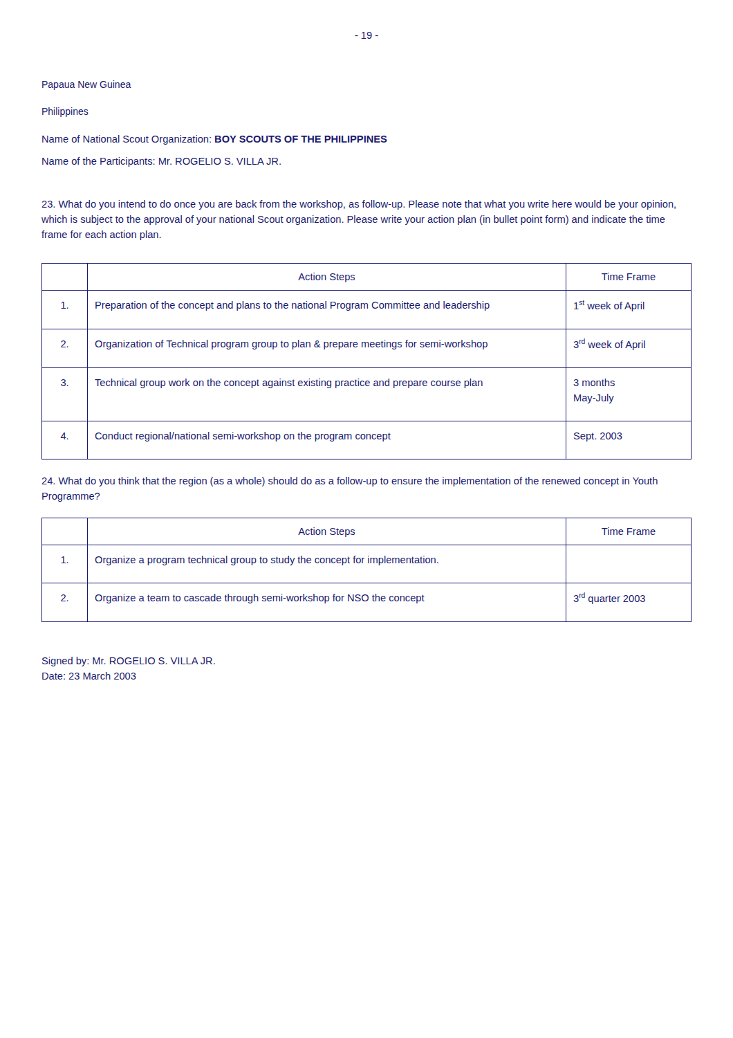- 19 -
Papaua New Guinea
Philippines
Name of National Scout Organization: BOY SCOUTS OF THE PHILIPPINES
Name of the Participants: Mr. ROGELIO S. VILLA JR.
23. What do you intend to do once you are back from the workshop, as follow-up. Please note that what you write here would be your opinion, which is subject to the approval of your national Scout organization. Please write your action plan (in bullet point form) and indicate the time frame for each action plan.
| | Action Steps | Time Frame |
| --- | --- | --- |
| 1. | Preparation of the concept and plans to the national Program Committee and leadership | 1 st week of April |
| 2. | Organization of Technical program group to plan & prepare meetings for semi-workshop | 3 rd week of April |
| 3. | Technical group work on the concept against existing practice and prepare course plan | 3 months May-July |
| 4. | Conduct regional/national semi-workshop on the program concept | Sept. 2003 |
24. What do you think that the region (as a whole) should do as a follow-up to ensure the implementation of the renewed concept in Youth Programme?
| | Action Steps | Time Frame |
| --- | --- | --- |
| 1. | Organize a program technical group to study the concept for implementation. | |
| 2. | Organize a team to cascade through semi-workshop for NSO the concept | 3 rd quarter 2003 |
Signed by: Mr. ROGELIO S. VILLA JR.
Date: 23 March 2003